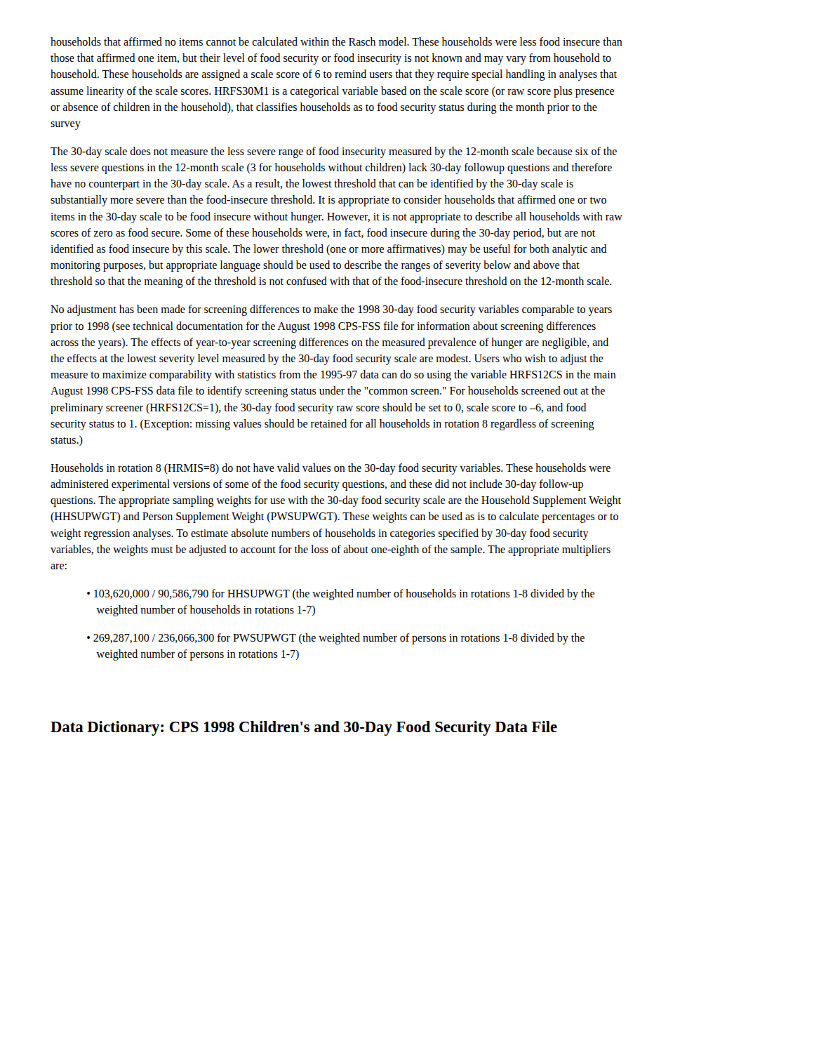households that affirmed no items cannot be calculated within the Rasch model. These households were less food insecure than those that affirmed one item, but their level of food security or food insecurity is not known and may vary from household to household. These households are assigned a scale score of 6 to remind users that they require special handling in analyses that assume linearity of the scale scores. HRFS30M1 is a categorical variable based on the scale score (or raw score plus presence or absence of children in the household), that classifies households as to food security status during the month prior to the survey
The 30-day scale does not measure the less severe range of food insecurity measured by the 12-month scale because six of the less severe questions in the 12-month scale (3 for households without children) lack 30-day followup questions and therefore have no counterpart in the 30-day scale. As a result, the lowest threshold that can be identified by the 30-day scale is substantially more severe than the food-insecure threshold. It is appropriate to consider households that affirmed one or two items in the 30-day scale to be food insecure without hunger. However, it is not appropriate to describe all households with raw scores of zero as food secure. Some of these households were, in fact, food insecure during the 30-day period, but are not identified as food insecure by this scale. The lower threshold (one or more affirmatives) may be useful for both analytic and monitoring purposes, but appropriate language should be used to describe the ranges of severity below and above that threshold so that the meaning of the threshold is not confused with that of the food-insecure threshold on the 12-month scale.
No adjustment has been made for screening differences to make the 1998 30-day food security variables comparable to years prior to 1998 (see technical documentation for the August 1998 CPS-FSS file for information about screening differences across the years). The effects of year-to-year screening differences on the measured prevalence of hunger are negligible, and the effects at the lowest severity level measured by the 30-day food security scale are modest. Users who wish to adjust the measure to maximize comparability with statistics from the 1995-97 data can do so using the variable HRFS12CS in the main August 1998 CPS-FSS data file to identify screening status under the "common screen." For households screened out at the preliminary screener (HRFS12CS=1), the 30-day food security raw score should be set to 0, scale score to –6, and food security status to 1. (Exception: missing values should be retained for all households in rotation 8 regardless of screening status.)
Households in rotation 8 (HRMIS=8) do not have valid values on the 30-day food security variables. These households were administered experimental versions of some of the food security questions, and these did not include 30-day follow-up questions. The appropriate sampling weights for use with the 30-day food security scale are the Household Supplement Weight (HHSUPWGT) and Person Supplement Weight (PWSUPWGT). These weights can be used as is to calculate percentages or to weight regression analyses. To estimate absolute numbers of households in categories specified by 30-day food security variables, the weights must be adjusted to account for the loss of about one-eighth of the sample. The appropriate multipliers are:
• 103,620,000 / 90,586,790 for HHSUPWGT (the weighted number of households in rotations 1-8 divided by the weighted number of households in rotations 1-7)
• 269,287,100 / 236,066,300 for PWSUPWGT (the weighted number of persons in rotations 1-8 divided by the weighted number of persons in rotations 1-7)
Data Dictionary: CPS 1998 Children's and 30-Day Food Security Data File